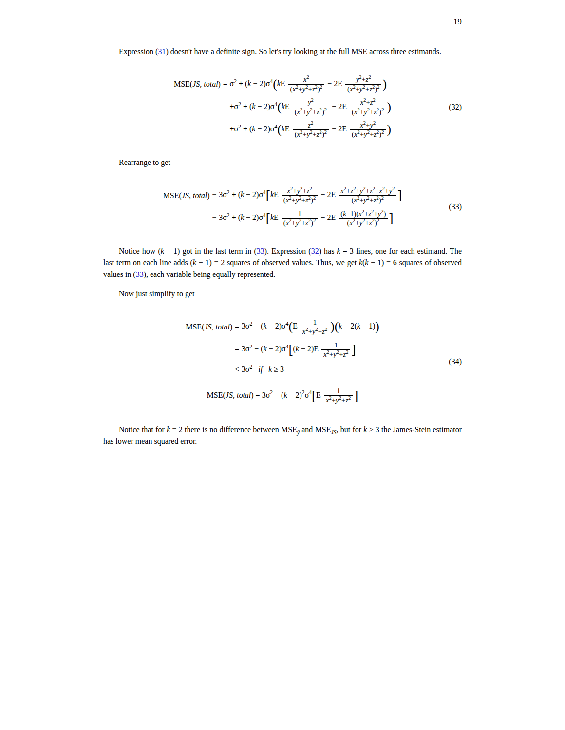19
Expression (31) doesn't have a definite sign. So let's try looking at the full MSE across three estimands.
| MSE ( JS , total ) | = | σ 2 + ( k − 2)σ 4 ( k E x 2 ( x 2 + y 2 + z 2 ) 2 − 2 E y 2 + z 2 ( x 2 + y 2 + z 2 ) 2 ) |
| | | +σ 2 + ( k − 2)σ 4 ( k E y 2 ( x 2 + y 2 + z 2 ) 2 − 2 E x 2 + z 2 ( x 2 + y 2 + z 2 ) 2 ) |
| | | +σ 2 + ( k − 2)σ 4 ( k E z 2 ( x 2 + y 2 + z 2 ) 2 − 2 E x 2 + y 2 ( x 2 + y 2 + z 2 ) 2 ) |
(32)
Rearrange to get
| MSE ( JS , total ) | = | 3σ 2 + ( k − 2)σ 4 [ k E x 2 + y 2 + z 2 ( x 2 + y 2 + z 2 ) 2 − 2 E x 2 + z 2 + y 2 + z 2 + x 2 + y 2 ( x 2 + y 2 + z 2 ) 2 ] |
| | = | 3σ 2 + ( k − 2)σ 4 [ k E 1 ( x 2 + y 2 + z 2 ) 2 − 2 E ( k −1)( x 2 + z 2 + y 2 ) ( x 2 + y 2 + z 2 ) 2 ] |
(33)
Notice how (k − 1) got in the last term in (33). Expression (32) has k = 3 lines, one for each estimand. The last term on each line adds (k − 1) = 2 squares of observed values. Thus, we get k(k − 1) = 6 squares of observed values in (33), each variable being equally represented.
Now just simplify to get
| MSE ( JS , total ) | = | 3σ 2 − ( k − 2)σ 4 ( E 1 x 2 + y 2 + z 2 ) ( k − 2( k − 1) ) |
| | = | 3σ 2 − ( k − 2)σ 4 [ ( k − 2) E 1 x 2 + y 2 + z 2 ] |
| | < | 3σ 2 if k ≥ 3 |
MSE(JS, total) = 3σ2 − (k − 2)2σ4[E 1 x2+y2+z2]
(34)
Notice that for k = 2 there is no difference between MSEȳ and MSEJS, but for k ≥ 3 the James-Stein estimator has lower mean squared error.